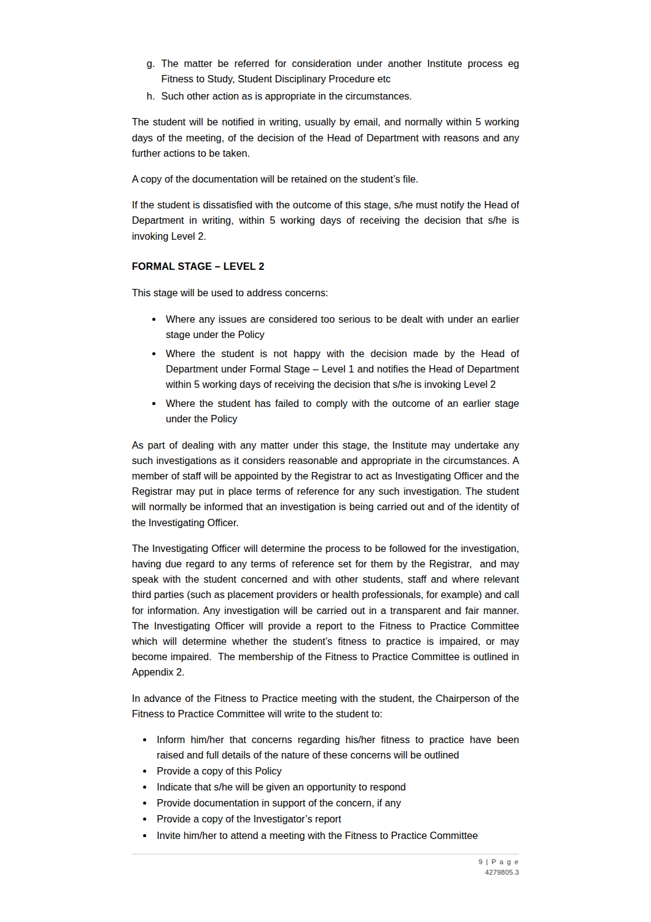The matter be referred for consideration under another Institute process eg Fitness to Study, Student Disciplinary Procedure etc
Such other action as is appropriate in the circumstances.
The student will be notified in writing, usually by email, and normally within 5 working days of the meeting, of the decision of the Head of Department with reasons and any further actions to be taken.
A copy of the documentation will be retained on the student’s file.
If the student is dissatisfied with the outcome of this stage, s/he must notify the Head of Department in writing, within 5 working days of receiving the decision that s/he is invoking Level 2.
FORMAL STAGE – LEVEL 2
This stage will be used to address concerns:
Where any issues are considered too serious to be dealt with under an earlier stage under the Policy
Where the student is not happy with the decision made by the Head of Department under Formal Stage – Level 1 and notifies the Head of Department within 5 working days of receiving the decision that s/he is invoking Level 2
Where the student has failed to comply with the outcome of an earlier stage under the Policy
As part of dealing with any matter under this stage, the Institute may undertake any such investigations as it considers reasonable and appropriate in the circumstances. A member of staff will be appointed by the Registrar to act as Investigating Officer and the Registrar may put in place terms of reference for any such investigation. The student will normally be informed that an investigation is being carried out and of the identity of the Investigating Officer.
The Investigating Officer will determine the process to be followed for the investigation, having due regard to any terms of reference set for them by the Registrar, and may speak with the student concerned and with other students, staff and where relevant third parties (such as placement providers or health professionals, for example) and call for information. Any investigation will be carried out in a transparent and fair manner. The Investigating Officer will provide a report to the Fitness to Practice Committee which will determine whether the student’s fitness to practice is impaired, or may become impaired. The membership of the Fitness to Practice Committee is outlined in Appendix 2.
In advance of the Fitness to Practice meeting with the student, the Chairperson of the Fitness to Practice Committee will write to the student to:
Inform him/her that concerns regarding his/her fitness to practice have been raised and full details of the nature of these concerns will be outlined
Provide a copy of this Policy
Indicate that s/he will be given an opportunity to respond
Provide documentation in support of the concern, if any
Provide a copy of the Investigator’s report
Invite him/her to attend a meeting with the Fitness to Practice Committee
9 | P a g e
4279805.3